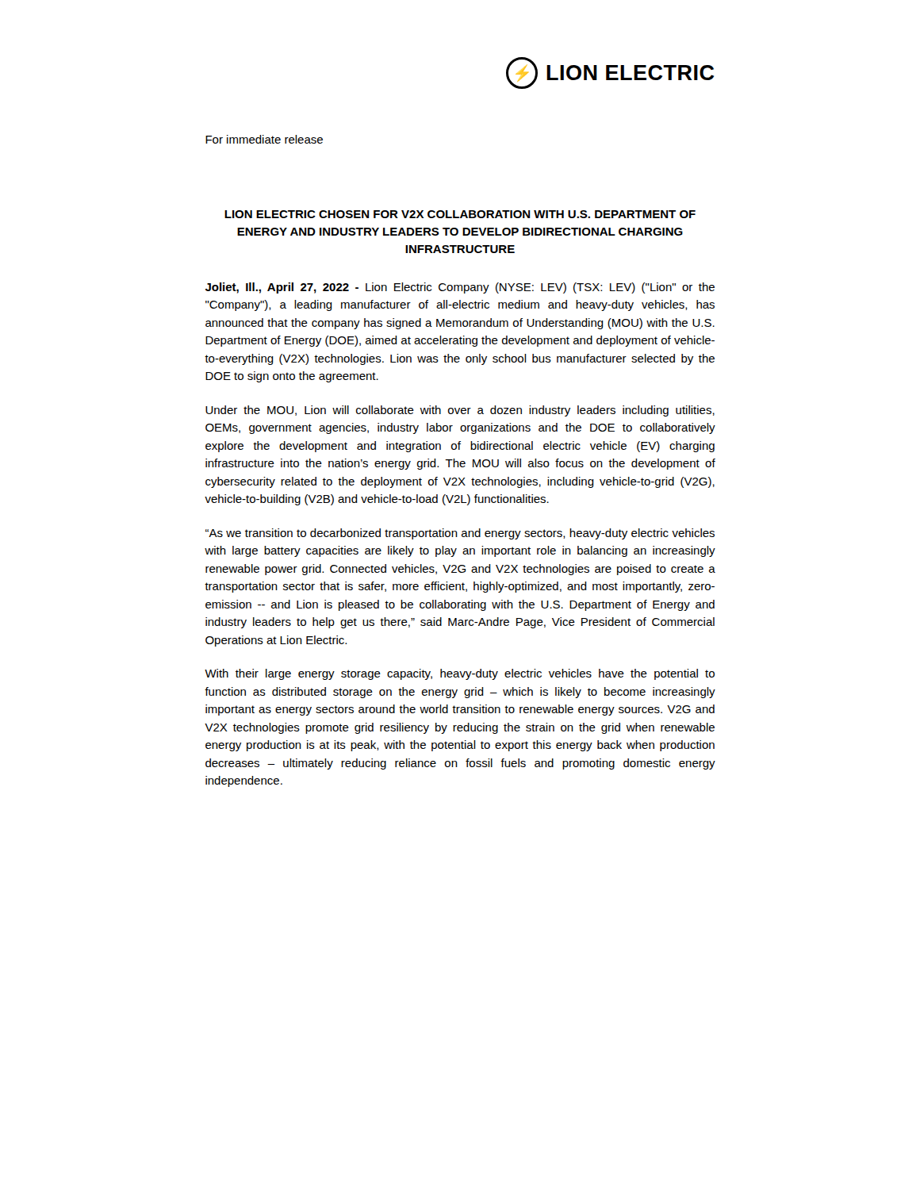⚡
LION ELECTRIC
For immediate release
LION ELECTRIC CHOSEN FOR V2X COLLABORATION WITH U.S. DEPARTMENT OF ENERGY AND INDUSTRY LEADERS TO DEVELOP BIDIRECTIONAL CHARGING INFRASTRUCTURE
Joliet, Ill., April 27, 2022 - Lion Electric Company (NYSE: LEV) (TSX: LEV) ("Lion" or the "Company"), a leading manufacturer of all-electric medium and heavy-duty vehicles, has announced that the company has signed a Memorandum of Understanding (MOU) with the U.S. Department of Energy (DOE), aimed at accelerating the development and deployment of vehicle-to-everything (V2X) technologies. Lion was the only school bus manufacturer selected by the DOE to sign onto the agreement.
Under the MOU, Lion will collaborate with over a dozen industry leaders including utilities, OEMs, government agencies, industry labor organizations and the DOE to collaboratively explore the development and integration of bidirectional electric vehicle (EV) charging infrastructure into the nation’s energy grid. The MOU will also focus on the development of cybersecurity related to the deployment of V2X technologies, including vehicle-to-grid (V2G), vehicle-to-building (V2B) and vehicle-to-load (V2L) functionalities.
“As we transition to decarbonized transportation and energy sectors, heavy-duty electric vehicles with large battery capacities are likely to play an important role in balancing an increasingly renewable power grid. Connected vehicles, V2G and V2X technologies are poised to create a transportation sector that is safer, more efficient, highly-optimized, and most importantly, zero-emission -- and Lion is pleased to be collaborating with the U.S. Department of Energy and industry leaders to help get us there,” said Marc-Andre Page, Vice President of Commercial Operations at Lion Electric.
With their large energy storage capacity, heavy-duty electric vehicles have the potential to function as distributed storage on the energy grid – which is likely to become increasingly important as energy sectors around the world transition to renewable energy sources. V2G and V2X technologies promote grid resiliency by reducing the strain on the grid when renewable energy production is at its peak, with the potential to export this energy back when production decreases – ultimately reducing reliance on fossil fuels and promoting domestic energy independence.